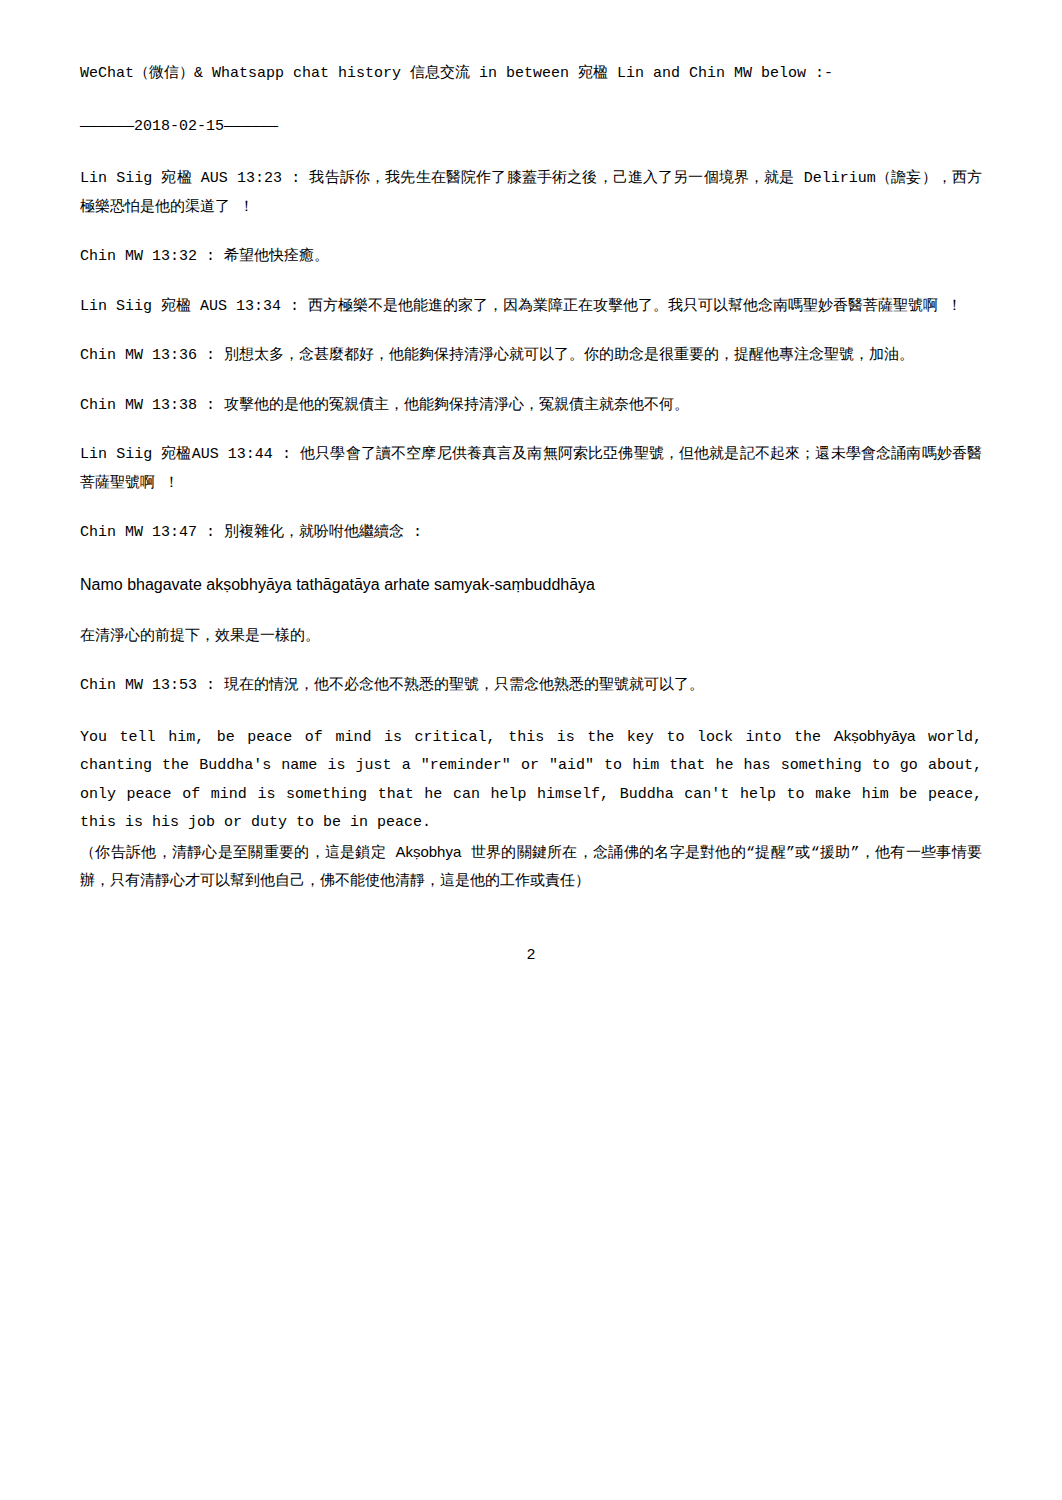WeChat（微信）& Whatsapp chat history 信息交流 in between 宛楹 Lin and Chin MW below :-
——————2018-02-15——————
Lin Siig 宛楹 AUS 13:23 : 我告訴你，我先生在醫院作了膝蓋手術之後，己進入了另一個境界，就是 Delirium（譫妄），西方極樂恐怕是他的渠道了 ！
Chin MW 13:32 : 希望他快痊癒。
Lin Siig 宛楹 AUS 13:34 : 西方極樂不是他能進的家了，因為業障正在攻擊他了。我只可以幫他念南嗎聖妙香醫菩薩聖號啊 ！
Chin MW 13:36 : 別想太多，念甚麼都好，他能夠保持清淨心就可以了。你的助念是很重要的，提醒他專注念聖號，加油。
Chin MW 13:38 : 攻擊他的是他的冤親債主，他能夠保持清淨心，冤親債主就奈他不何。
Lin Siig 宛楹AUS 13:44 : 他只學會了讀不空摩尼供養真言及南無阿索比亞佛聖號，但他就是記不起來；還未學會念誦南嗎妙香醫菩薩聖號啊 ！
Chin MW 13:47 : 別複雜化，就吩咐他繼續念 :
Namo bhagavate akṣobhyāya tathāgatāya arhate samyak-saṃbuddhāya
在清淨心的前提下，效果是一樣的。
Chin MW 13:53 : 現在的情況，他不必念他不熟悉的聖號，只需念他熟悉的聖號就可以了。
You tell him, be peace of mind is critical, this is the key to lock into the Akṣobhyāya world, chanting the Buddha's name is just a "reminder" or "aid" to him that he has something to go about, only peace of mind is something that he can help himself, Buddha can't help to make him be peace, this is his job or duty to be in peace.
（你告訴他，清靜心是至關重要的，這是鎖定 Akṣobhya 世界的關鍵所在，念誦佛的名字是對他的“提醒”或“援助”，他有一些事情要辦，只有清靜心才可以幫到他自己，佛不能使他清靜，這是他的工作或責任）
2